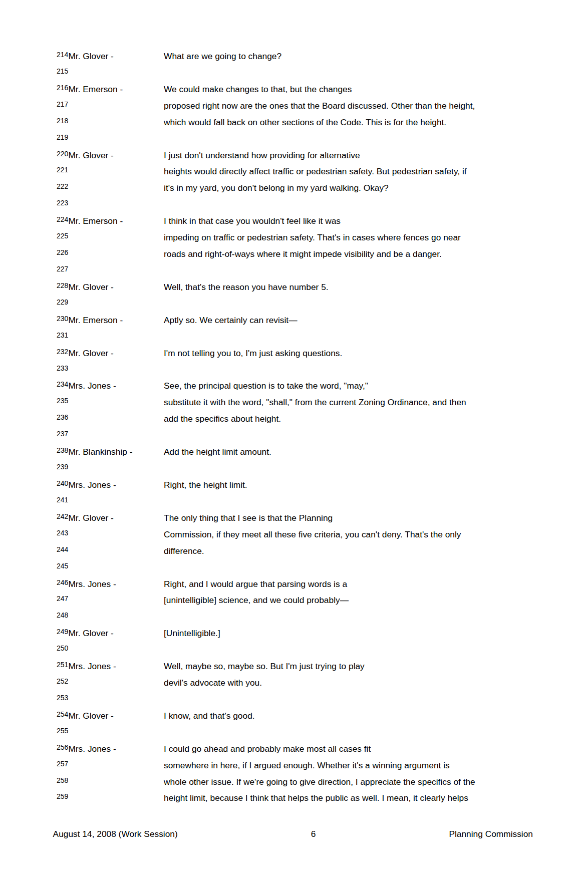| 214 | Mr. Glover - | What are we going to change? |
| 215 | | |
| 216 | Mr. Emerson - | We could make changes to that, but the changes |
| 217 | | proposed right now are the ones that the Board discussed. Other than the height, |
| 218 | | which would fall back on other sections of the Code. This is for the height. |
| 219 | | |
| 220 | Mr. Glover - | I just don't understand how providing for alternative |
| 221 | | heights would directly affect traffic or pedestrian safety. But pedestrian safety, if |
| 222 | | it's in my yard, you don't belong in my yard walking. Okay? |
| 223 | | |
| 224 | Mr. Emerson - | I think in that case you wouldn't feel like it was |
| 225 | | impeding on traffic or pedestrian safety. That's in cases where fences go near |
| 226 | | roads and right-of-ways where it might impede visibility and be a danger. |
| 227 | | |
| 228 | Mr. Glover - | Well, that's the reason you have number 5. |
| 229 | | |
| 230 | Mr. Emerson - | Aptly so. We certainly can revisit— |
| 231 | | |
| 232 | Mr. Glover - | I'm not telling you to, I'm just asking questions. |
| 233 | | |
| 234 | Mrs. Jones - | See, the principal question is to take the word, "may," |
| 235 | | substitute it with the word, "shall," from the current Zoning Ordinance, and then |
| 236 | | add the specifics about height. |
| 237 | | |
| 238 | Mr. Blankinship - | Add the height limit amount. |
| 239 | | |
| 240 | Mrs. Jones - | Right, the height limit. |
| 241 | | |
| 242 | Mr. Glover - | The only thing that I see is that the Planning |
| 243 | | Commission, if they meet all these five criteria, you can't deny. That's the only |
| 244 | | difference. |
| 245 | | |
| 246 | Mrs. Jones - | Right, and I would argue that parsing words is a |
| 247 | | [unintelligible] science, and we could probably— |
| 248 | | |
| 249 | Mr. Glover - | [Unintelligible.] |
| 250 | | |
| 251 | Mrs. Jones - | Well, maybe so, maybe so. But I'm just trying to play |
| 252 | | devil's advocate with you. |
| 253 | | |
| 254 | Mr. Glover - | I know, and that's good. |
| 255 | | |
| 256 | Mrs. Jones - | I could go ahead and probably make most all cases fit |
| 257 | | somewhere in here, if I argued enough. Whether it's a winning argument is |
| 258 | | whole other issue. If we're going to give direction, I appreciate the specifics of the |
| 259 | | height limit, because I think that helps the public as well. I mean, it clearly helps |
August 14, 2008 (Work Session) 6 Planning Commission